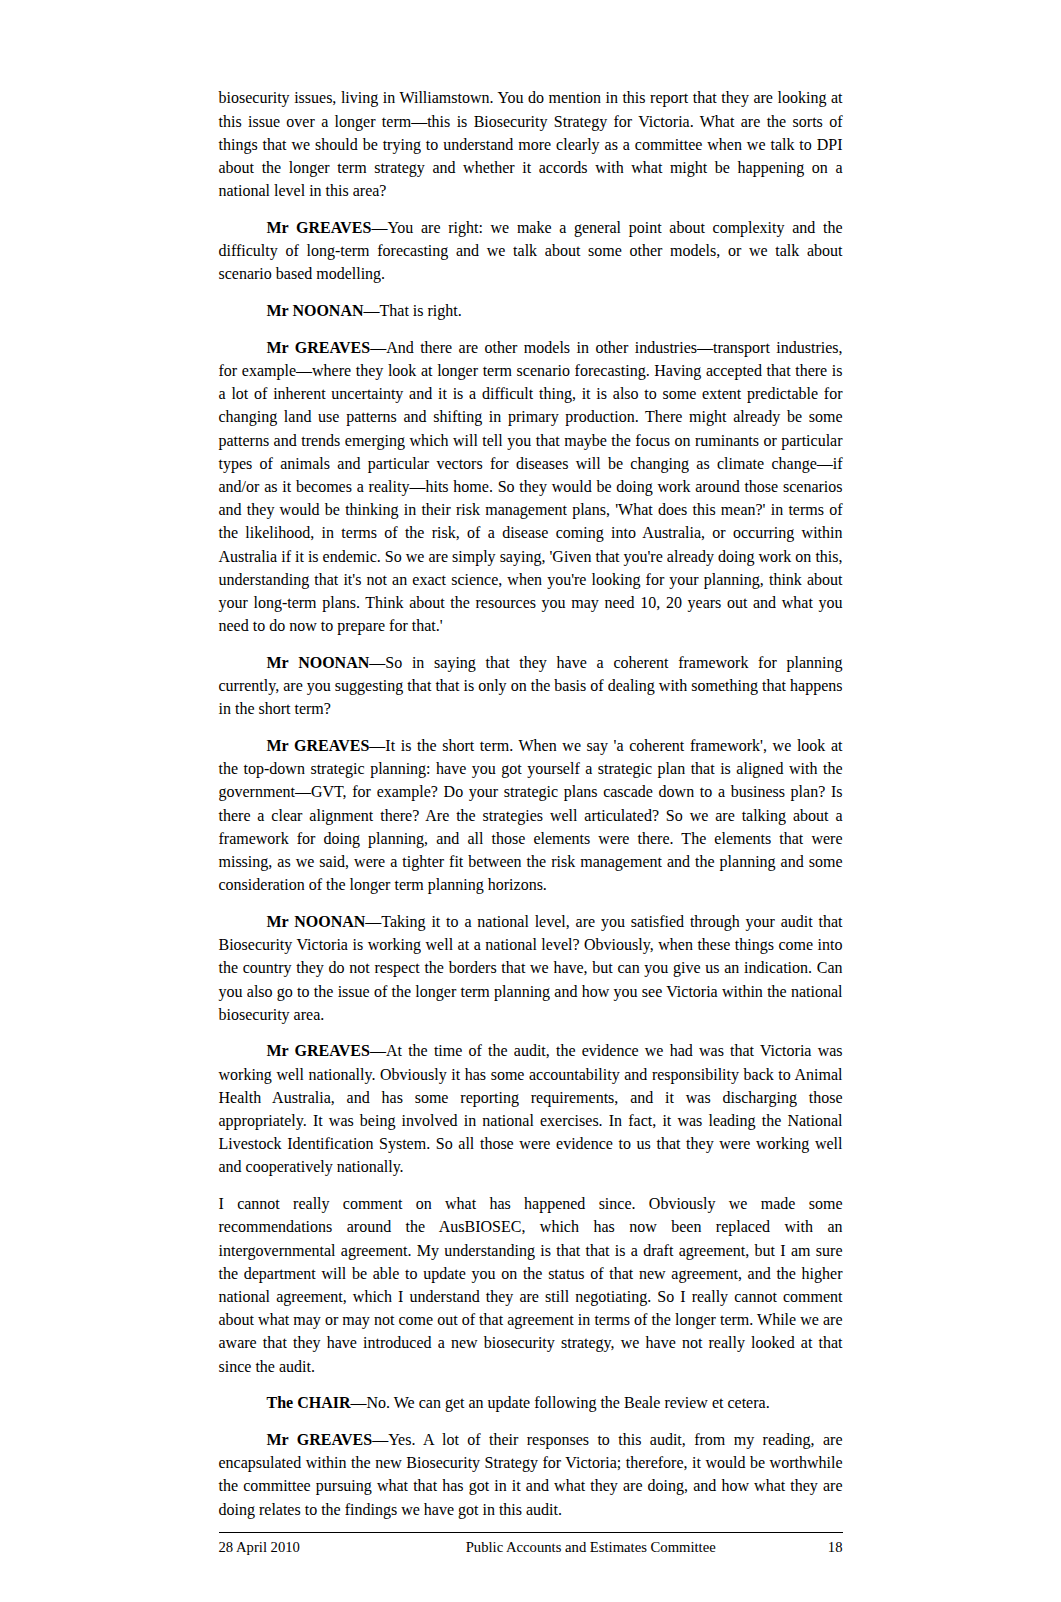biosecurity issues, living in Williamstown. You do mention in this report that they are looking at this issue over a longer term—this is Biosecurity Strategy for Victoria. What are the sorts of things that we should be trying to understand more clearly as a committee when we talk to DPI about the longer term strategy and whether it accords with what might be happening on a national level in this area?
Mr GREAVES—You are right: we make a general point about complexity and the difficulty of long-term forecasting and we talk about some other models, or we talk about scenario based modelling.
Mr NOONAN—That is right.
Mr GREAVES—And there are other models in other industries—transport industries, for example—where they look at longer term scenario forecasting. Having accepted that there is a lot of inherent uncertainty and it is a difficult thing, it is also to some extent predictable for changing land use patterns and shifting in primary production. There might already be some patterns and trends emerging which will tell you that maybe the focus on ruminants or particular types of animals and particular vectors for diseases will be changing as climate change—if and/or as it becomes a reality—hits home. So they would be doing work around those scenarios and they would be thinking in their risk management plans, 'What does this mean?' in terms of the likelihood, in terms of the risk, of a disease coming into Australia, or occurring within Australia if it is endemic. So we are simply saying, 'Given that you're already doing work on this, understanding that it's not an exact science, when you're looking for your planning, think about your long-term plans. Think about the resources you may need 10, 20 years out and what you need to do now to prepare for that.'
Mr NOONAN—So in saying that they have a coherent framework for planning currently, are you suggesting that that is only on the basis of dealing with something that happens in the short term?
Mr GREAVES—It is the short term. When we say 'a coherent framework', we look at the top-down strategic planning: have you got yourself a strategic plan that is aligned with the government—GVT, for example? Do your strategic plans cascade down to a business plan? Is there a clear alignment there? Are the strategies well articulated? So we are talking about a framework for doing planning, and all those elements were there. The elements that were missing, as we said, were a tighter fit between the risk management and the planning and some consideration of the longer term planning horizons.
Mr NOONAN—Taking it to a national level, are you satisfied through your audit that Biosecurity Victoria is working well at a national level? Obviously, when these things come into the country they do not respect the borders that we have, but can you give us an indication. Can you also go to the issue of the longer term planning and how you see Victoria within the national biosecurity area.
Mr GREAVES—At the time of the audit, the evidence we had was that Victoria was working well nationally. Obviously it has some accountability and responsibility back to Animal Health Australia, and has some reporting requirements, and it was discharging those appropriately. It was being involved in national exercises. In fact, it was leading the National Livestock Identification System. So all those were evidence to us that they were working well and cooperatively nationally.
I cannot really comment on what has happened since. Obviously we made some recommendations around the AusBIOSEC, which has now been replaced with an intergovernmental agreement. My understanding is that that is a draft agreement, but I am sure the department will be able to update you on the status of that new agreement, and the higher national agreement, which I understand they are still negotiating. So I really cannot comment about what may or may not come out of that agreement in terms of the longer term. While we are aware that they have introduced a new biosecurity strategy, we have not really looked at that since the audit.
The CHAIR—No. We can get an update following the Beale review et cetera.
Mr GREAVES—Yes. A lot of their responses to this audit, from my reading, are encapsulated within the new Biosecurity Strategy for Victoria; therefore, it would be worthwhile the committee pursuing what that has got in it and what they are doing, and how what they are doing relates to the findings we have got in this audit.
| 28 April 2010 | Public Accounts and Estimates Committee | 18 |